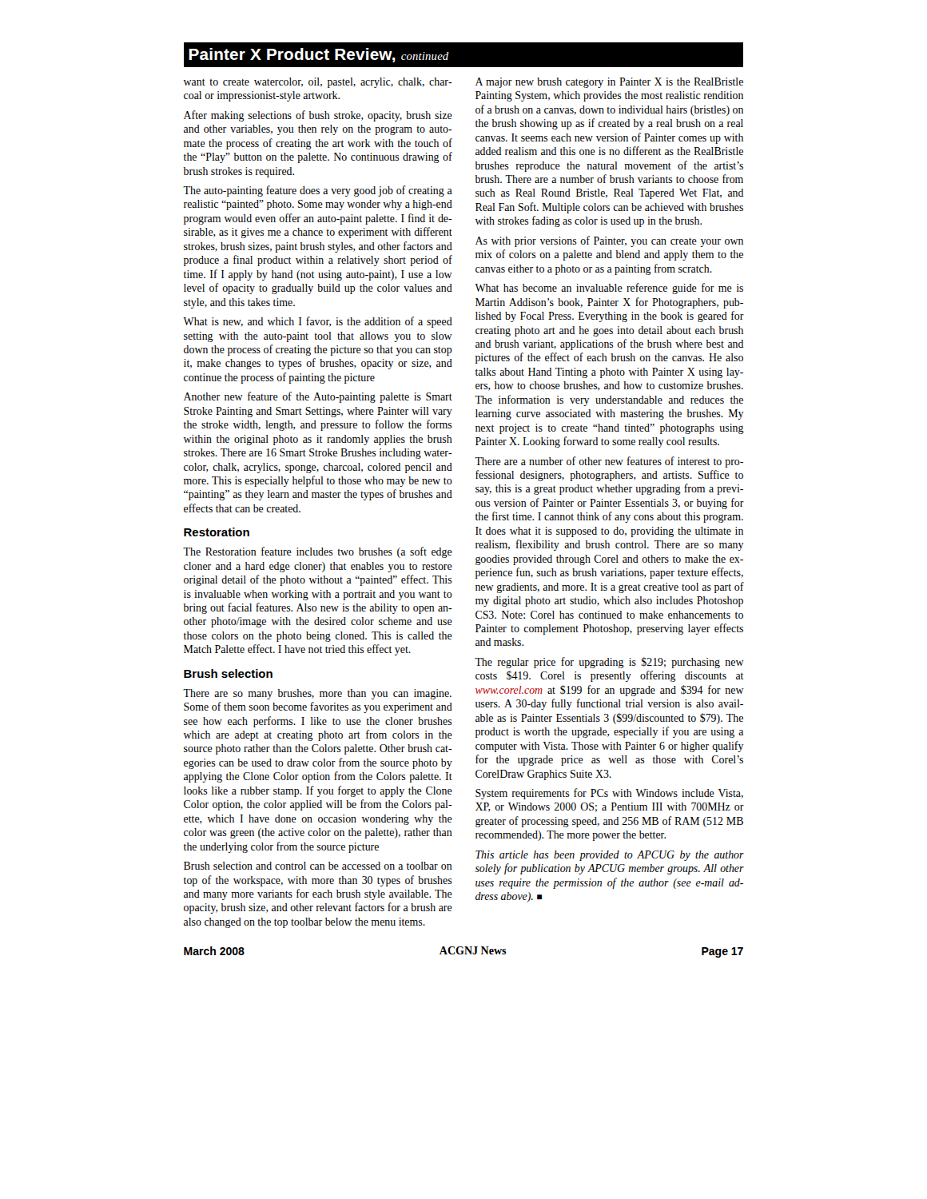Painter X Product Review, continued
want to create watercolor, oil, pastel, acrylic, chalk, charcoal or impressionist-style artwork.
After making selections of bush stroke, opacity, brush size and other variables, you then rely on the program to automate the process of creating the art work with the touch of the “Play” button on the palette. No continuous drawing of brush strokes is required.
The auto-painting feature does a very good job of creating a realistic “painted” photo. Some may wonder why a high-end program would even offer an auto-paint palette. I find it desirable, as it gives me a chance to experiment with different strokes, brush sizes, paint brush styles, and other factors and produce a final product within a relatively short period of time. If I apply by hand (not using auto-paint), I use a low level of opacity to gradually build up the color values and style, and this takes time.
What is new, and which I favor, is the addition of a speed setting with the auto-paint tool that allows you to slow down the process of creating the picture so that you can stop it, make changes to types of brushes, opacity or size, and continue the process of painting the picture
Another new feature of the Auto-painting palette is Smart Stroke Painting and Smart Settings, where Painter will vary the stroke width, length, and pressure to follow the forms within the original photo as it randomly applies the brush strokes. There are 16 Smart Stroke Brushes including watercolor, chalk, acrylics, sponge, charcoal, colored pencil and more. This is especially helpful to those who may be new to “painting” as they learn and master the types of brushes and effects that can be created.
Restoration
The Restoration feature includes two brushes (a soft edge cloner and a hard edge cloner) that enables you to restore original detail of the photo without a “painted” effect. This is invaluable when working with a portrait and you want to bring out facial features. Also new is the ability to open another photo/image with the desired color scheme and use those colors on the photo being cloned. This is called the Match Palette effect. I have not tried this effect yet.
Brush selection
There are so many brushes, more than you can imagine. Some of them soon become favorites as you experiment and see how each performs. I like to use the cloner brushes which are adept at creating photo art from colors in the source photo rather than the Colors palette. Other brush categories can be used to draw color from the source photo by applying the Clone Color option from the Colors palette. It looks like a rubber stamp. If you forget to apply the Clone Color option, the color applied will be from the Colors palette, which I have done on occasion wondering why the color was green (the active color on the palette), rather than the underlying color from the source picture
Brush selection and control can be accessed on a toolbar on top of the workspace, with more than 30 types of brushes and many more variants for each brush style available. The opacity, brush size, and other relevant factors for a brush are also changed on the top toolbar below the menu items.
A major new brush category in Painter X is the RealBristle Painting System, which provides the most realistic rendition of a brush on a canvas, down to individual hairs (bristles) on the brush showing up as if created by a real brush on a real canvas. It seems each new version of Painter comes up with added realism and this one is no different as the RealBristle brushes reproduce the natural movement of the artist’s brush. There are a number of brush variants to choose from such as Real Round Bristle, Real Tapered Wet Flat, and Real Fan Soft. Multiple colors can be achieved with brushes with strokes fading as color is used up in the brush.
As with prior versions of Painter, you can create your own mix of colors on a palette and blend and apply them to the canvas either to a photo or as a painting from scratch.
What has become an invaluable reference guide for me is Martin Addison’s book, Painter X for Photographers, published by Focal Press. Everything in the book is geared for creating photo art and he goes into detail about each brush and brush variant, applications of the brush where best and pictures of the effect of each brush on the canvas. He also talks about Hand Tinting a photo with Painter X using layers, how to choose brushes, and how to customize brushes. The information is very understandable and reduces the learning curve associated with mastering the brushes. My next project is to create “hand tinted” photographs using Painter X. Looking forward to some really cool results.
There are a number of other new features of interest to professional designers, photographers, and artists. Suffice to say, this is a great product whether upgrading from a previous version of Painter or Painter Essentials 3, or buying for the first time. I cannot think of any cons about this program. It does what it is supposed to do, providing the ultimate in realism, flexibility and brush control. There are so many goodies provided through Corel and others to make the experience fun, such as brush variations, paper texture effects, new gradients, and more. It is a great creative tool as part of my digital photo art studio, which also includes Photoshop CS3. Note: Corel has continued to make enhancements to Painter to complement Photoshop, preserving layer effects and masks.
The regular price for upgrading is $219; purchasing new costs $419. Corel is presently offering discounts at www.corel.com at $199 for an upgrade and $394 for new users. A 30-day fully functional trial version is also available as is Painter Essentials 3 ($99/discounted to $79). The product is worth the upgrade, especially if you are using a computer with Vista. Those with Painter 6 or higher qualify for the upgrade price as well as those with Corel’s CorelDraw Graphics Suite X3.
System requirements for PCs with Windows include Vista, XP, or Windows 2000 OS; a Pentium III with 700MHz or greater of processing speed, and 256 MB of RAM (512 MB recommended). The more power the better.
This article has been provided to APCUG by the author solely for publication by APCUG member groups. All other uses require the permission of the author (see e-mail address above). ■
March 2008
ACGNJ News
Page 17